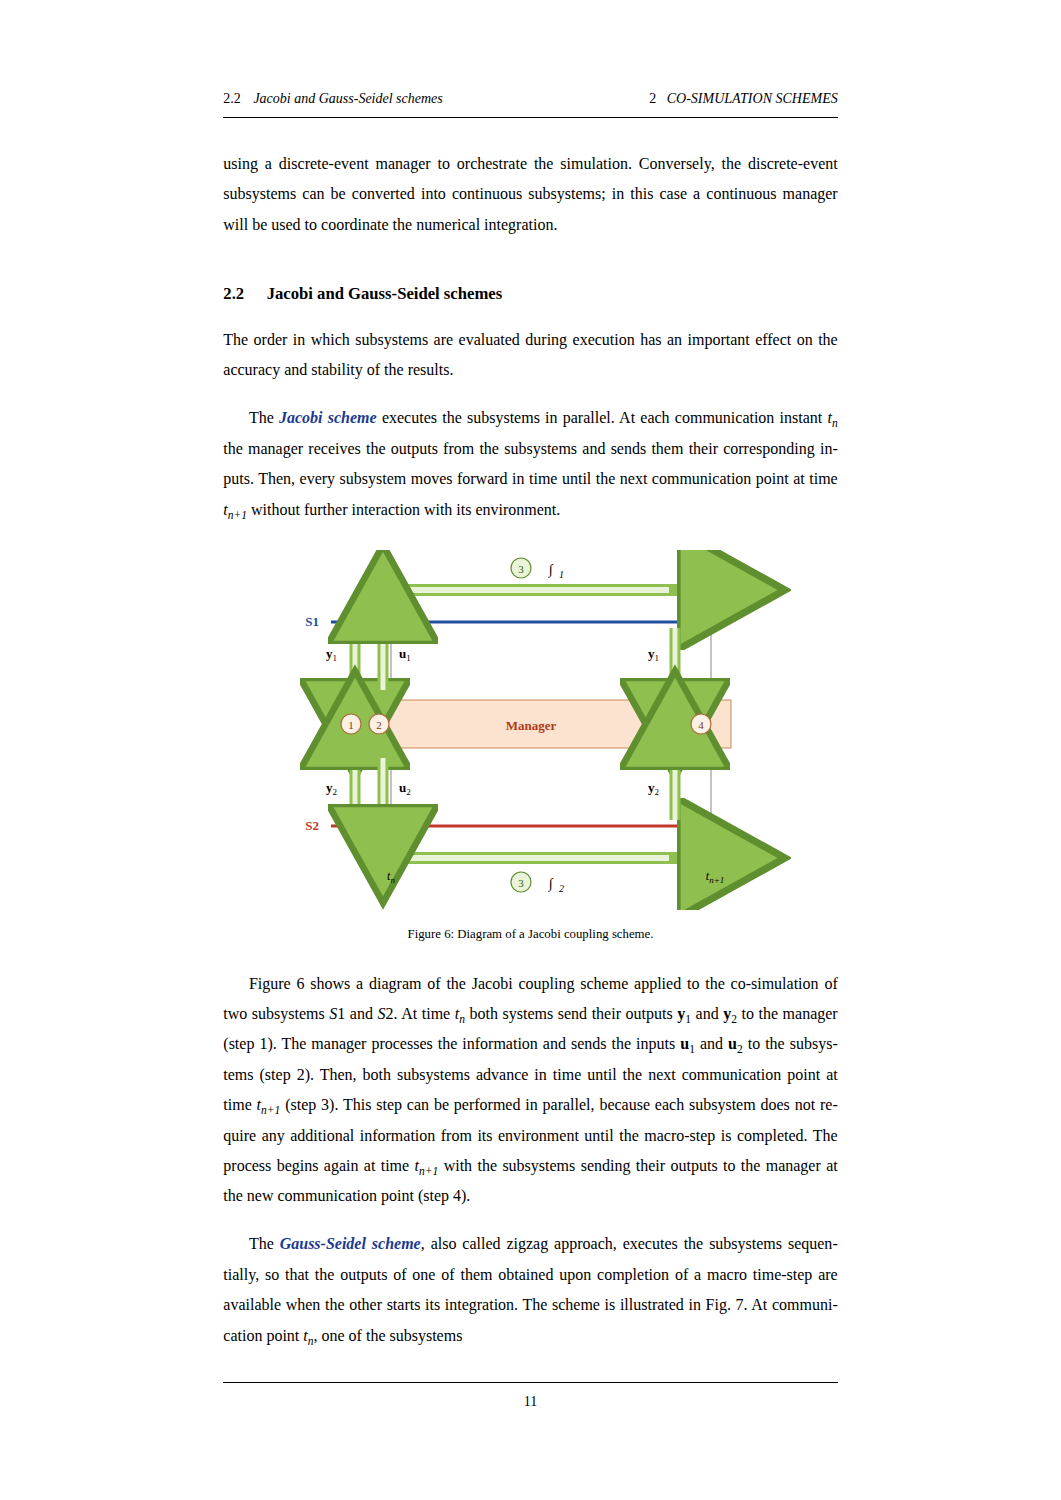2.2 Jacobi and Gauss-Seidel schemes 2 CO-SIMULATION SCHEMES
using a discrete-event manager to orchestrate the simulation. Conversely, the discrete-event subsystems can be converted into continuous subsystems; in this case a continuous manager will be used to coordinate the numerical integration.
2.2 Jacobi and Gauss-Seidel schemes
The order in which subsystems are evaluated during execution has an important effect on the accuracy and stability of the results.
The Jacobi scheme executes the subsystems in parallel. At each communication instant tn the manager receives the outputs from the subsystems and sends them their corresponding inputs. Then, every subsystem moves forward in time until the next communication point at time tn+1 without further interaction with its environment.
Manager S1 S2 3 ∫ 1 3 ∫ 2 y1 u1 y2 u2 y1 y2 1 2 4 tn tn+1
Figure 6: Diagram of a Jacobi coupling scheme.
Figure 6 shows a diagram of the Jacobi coupling scheme applied to the co-simulation of two subsystems S1 and S2. At time tn both systems send their outputs y1 and y2 to the manager (step 1). The manager processes the information and sends the inputs u1 and u2 to the subsystems (step 2). Then, both subsystems advance in time until the next communication point at time tn+1 (step 3). This step can be performed in parallel, because each subsystem does not require any additional information from its environment until the macro-step is completed. The process begins again at time tn+1 with the subsystems sending their outputs to the manager at the new communication point (step 4).
The Gauss-Seidel scheme, also called zigzag approach, executes the subsystems sequentially, so that the outputs of one of them obtained upon completion of a macro time-step are available when the other starts its integration. The scheme is illustrated in Fig. 7. At communication point tn, one of the subsystems
11